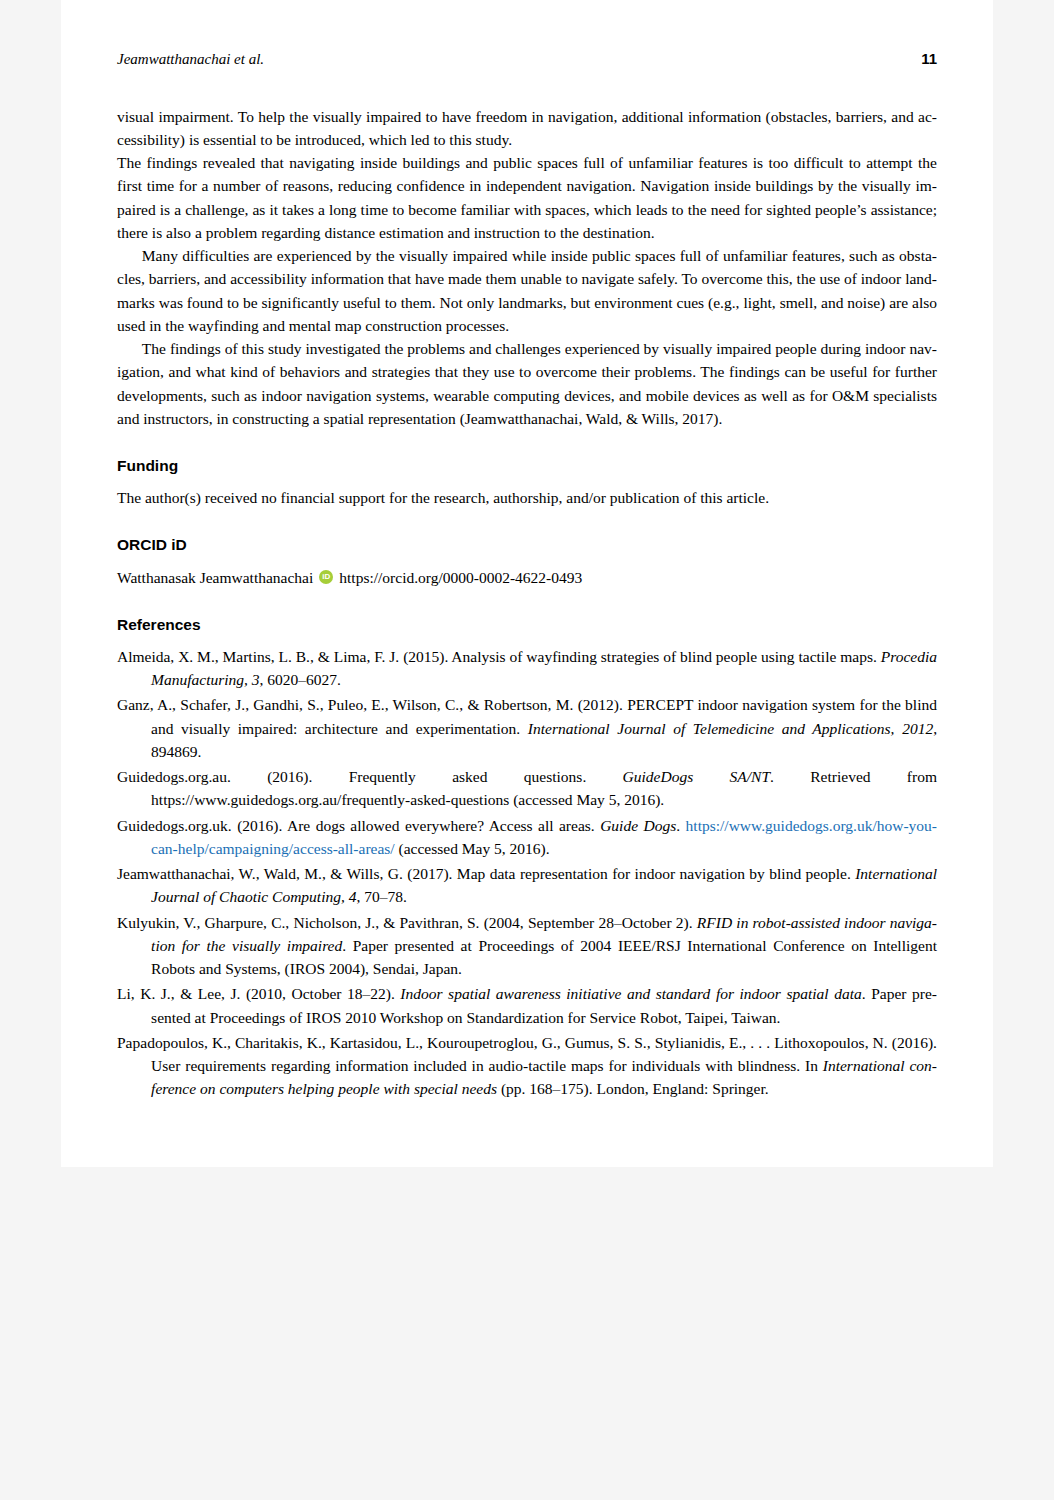Jeamwatthanachai et al. 11
visual impairment. To help the visually impaired to have freedom in navigation, additional information (obstacles, barriers, and accessibility) is essential to be introduced, which led to this study.
The findings revealed that navigating inside buildings and public spaces full of unfamiliar features is too difficult to attempt the first time for a number of reasons, reducing confidence in independent navigation. Navigation inside buildings by the visually impaired is a challenge, as it takes a long time to become familiar with spaces, which leads to the need for sighted people’s assistance; there is also a problem regarding distance estimation and instruction to the destination.
Many difficulties are experienced by the visually impaired while inside public spaces full of unfamiliar features, such as obstacles, barriers, and accessibility information that have made them unable to navigate safely. To overcome this, the use of indoor landmarks was found to be significantly useful to them. Not only landmarks, but environment cues (e.g., light, smell, and noise) are also used in the wayfinding and mental map construction processes.
The findings of this study investigated the problems and challenges experienced by visually impaired people during indoor navigation, and what kind of behaviors and strategies that they use to overcome their problems. The findings can be useful for further developments, such as indoor navigation systems, wearable computing devices, and mobile devices as well as for O&M specialists and instructors, in constructing a spatial representation (Jeamwatthanachai, Wald, & Wills, 2017).
Funding
The author(s) received no financial support for the research, authorship, and/or publication of this article.
ORCID iD
Watthanasak Jeamwatthanachai https://orcid.org/0000-0002-4622-0493
References
Almeida, X. M., Martins, L. B., & Lima, F. J. (2015). Analysis of wayfinding strategies of blind people using tactile maps. Procedia Manufacturing, 3, 6020–6027.
Ganz, A., Schafer, J., Gandhi, S., Puleo, E., Wilson, C., & Robertson, M. (2012). PERCEPT indoor navigation system for the blind and visually impaired: architecture and experimentation. International Journal of Telemedicine and Applications, 2012, 894869.
Guidedogs.org.au. (2016). Frequently asked questions. GuideDogs SA/NT. Retrieved from https://www.guidedogs.org.au/frequently-asked-questions (accessed May 5, 2016).
Guidedogs.org.uk. (2016). Are dogs allowed everywhere? Access all areas. Guide Dogs. https://www.guidedogs.org.uk/how-you-can-help/campaigning/access-all-areas/ (accessed May 5, 2016).
Jeamwatthanachai, W., Wald, M., & Wills, G. (2017). Map data representation for indoor navigation by blind people. International Journal of Chaotic Computing, 4, 70–78.
Kulyukin, V., Gharpure, C., Nicholson, J., & Pavithran, S. (2004, September 28–October 2). RFID in robot-assisted indoor navigation for the visually impaired. Paper presented at Proceedings of 2004 IEEE/RSJ International Conference on Intelligent Robots and Systems, (IROS 2004), Sendai, Japan.
Li, K. J., & Lee, J. (2010, October 18–22). Indoor spatial awareness initiative and standard for indoor spatial data. Paper presented at Proceedings of IROS 2010 Workshop on Standardization for Service Robot, Taipei, Taiwan.
Papadopoulos, K., Charitakis, K., Kartasidou, L., Kouroupetroglou, G., Gumus, S. S., Stylianidis, E., . . . Lithoxopoulos, N. (2016). User requirements regarding information included in audio-tactile maps for individuals with blindness. In International conference on computers helping people with special needs (pp. 168–175). London, England: Springer.